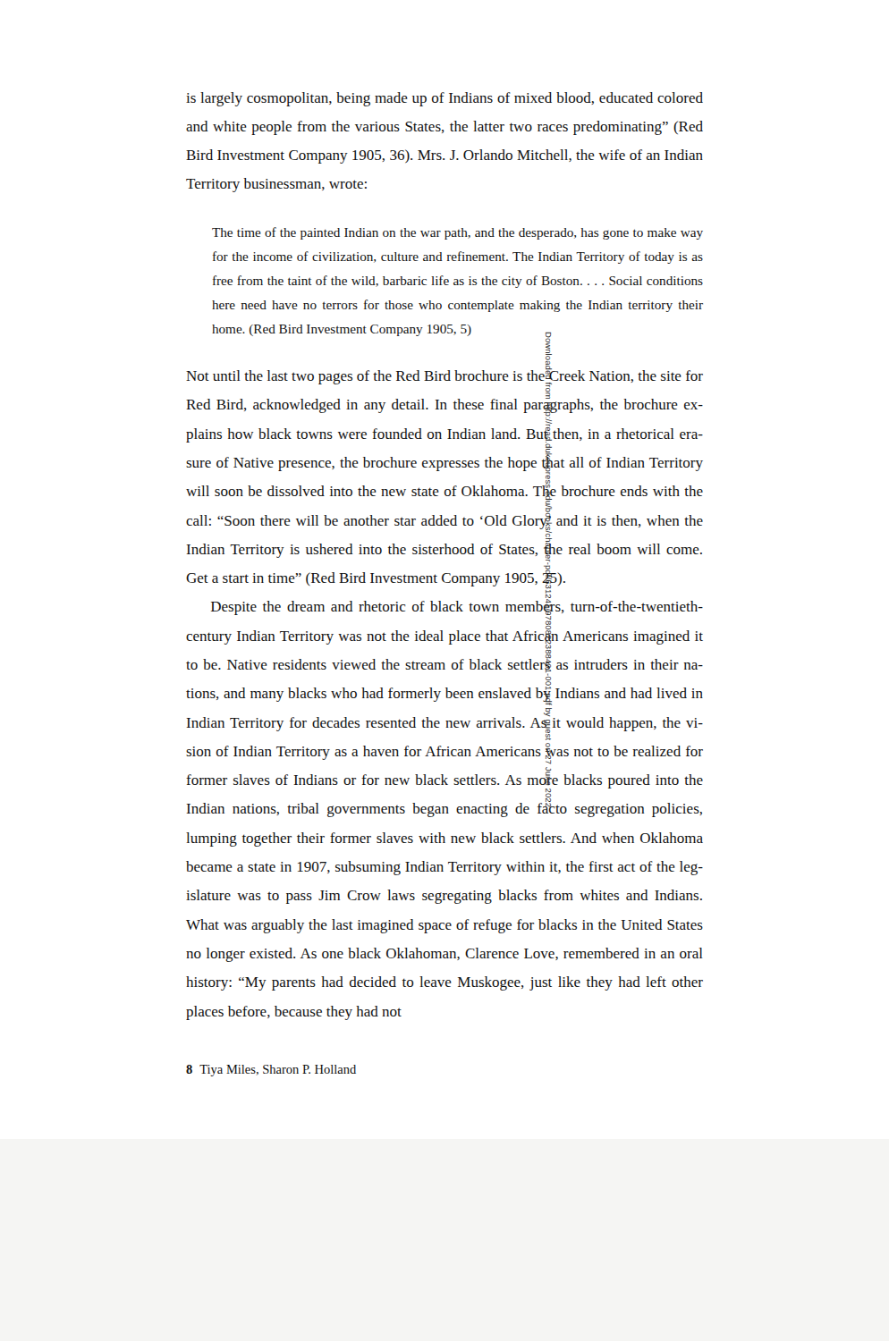Downloaded from http://read.dukeupress.edu/books/chapter-pdf/631241/9780822388401-001.pdf by guest on 27 June 2022
is largely cosmopolitan, being made up of Indians of mixed blood, educated colored and white people from the various States, the latter two races predominating” (Red Bird Investment Company 1905, 36). Mrs. J. Orlando Mitchell, the wife of an Indian Territory businessman, wrote:
The time of the painted Indian on the war path, and the desperado, has gone to make way for the income of civilization, culture and refinement. The Indian Territory of today is as free from the taint of the wild, barbaric life as is the city of Boston. . . . Social conditions here need have no terrors for those who contemplate making the Indian territory their home. (Red Bird Investment Company 1905, 5)
Not until the last two pages of the Red Bird brochure is the Creek Nation, the site for Red Bird, acknowledged in any detail. In these final paragraphs, the brochure explains how black towns were founded on Indian land. But then, in a rhetorical erasure of Native presence, the brochure expresses the hope that all of Indian Territory will soon be dissolved into the new state of Oklahoma. The brochure ends with the call: “Soon there will be another star added to ‘Old Glory’ and it is then, when the Indian Territory is ushered into the sisterhood of States, the real boom will come. Get a start in time” (Red Bird Investment Company 1905, 25).
Despite the dream and rhetoric of black town members, turn-of-the-twentieth-century Indian Territory was not the ideal place that African Americans imagined it to be. Native residents viewed the stream of black settlers as intruders in their nations, and many blacks who had formerly been enslaved by Indians and had lived in Indian Territory for decades resented the new arrivals. As it would happen, the vision of Indian Territory as a haven for African Americans was not to be realized for former slaves of Indians or for new black settlers. As more blacks poured into the Indian nations, tribal governments began enacting de facto segregation policies, lumping together their former slaves with new black settlers. And when Oklahoma became a state in 1907, subsuming Indian Territory within it, the first act of the legislature was to pass Jim Crow laws segregating blacks from whites and Indians. What was arguably the last imagined space of refuge for blacks in the United States no longer existed. As one black Oklahoman, Clarence Love, remembered in an oral history: “My parents had decided to leave Muskogee, just like they had left other places before, because they had not
8 Tiya Miles, Sharon P. Holland